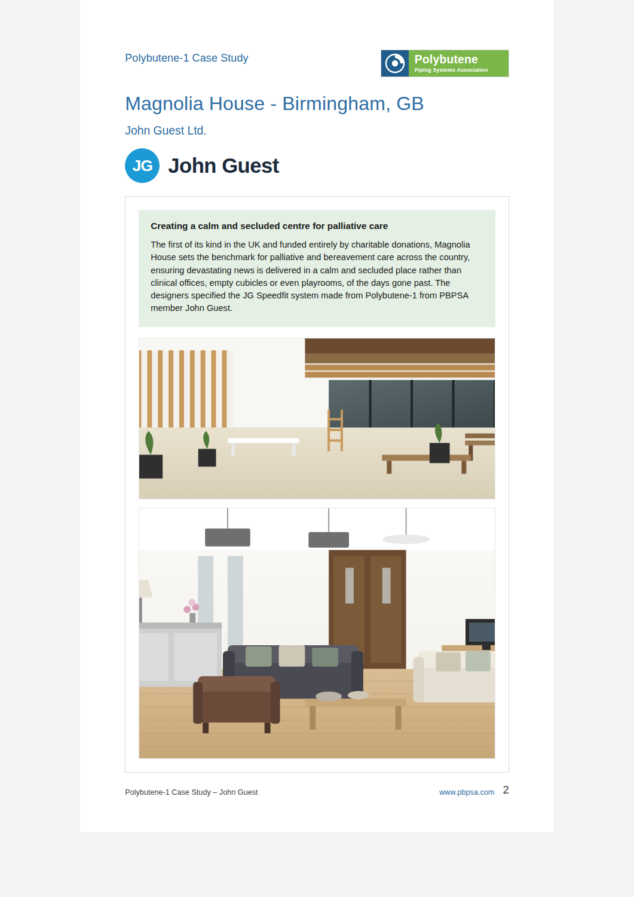Polybutene-1 Case Study
Polybutene
Piping Systems Association
Magnolia House - Birmingham, GB
John Guest Ltd.
JG
John Guest
Creating a calm and secluded centre for palliative care
The first of its kind in the UK and funded entirely by charitable donations, Magnolia House sets the benchmark for palliative and bereavement care across the country, ensuring devastating news is delivered in a calm and secluded place rather than clinical offices, empty cubicles or even playrooms, of the days gone past. The designers specified the JG Speedfit system made from Polybutene-1 from PBPSA member John Guest.
Polybutene-1 Case Study – John Guest
www.pbpsa.com 2